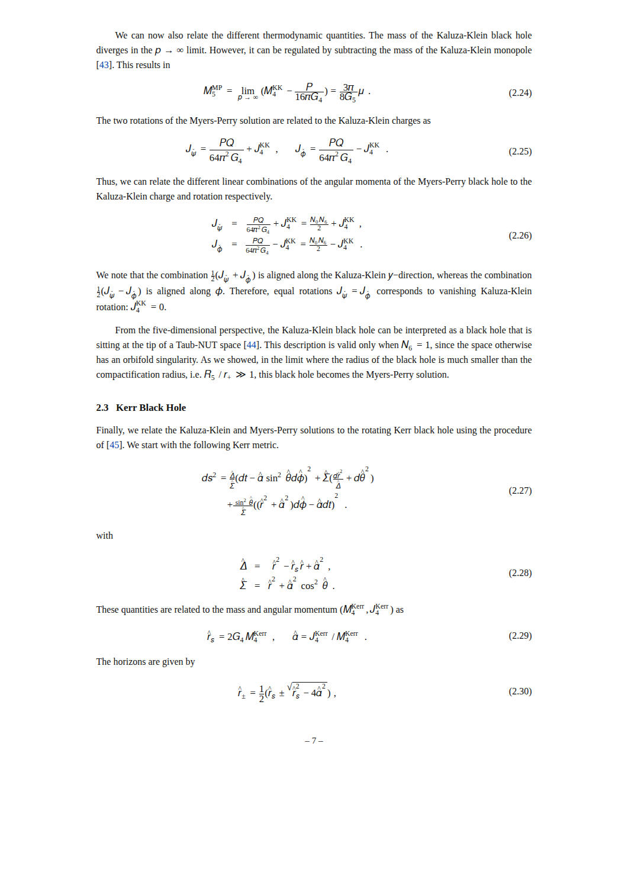We can now also relate the different thermodynamic quantities. The mass of the Kaluza-Klein black hole diverges in the p→∞ limit. However, it can be regulated by subtracting the mass of the Kaluza-Klein monopole [43]. This results in
M5MP = limp→∞ ( M4KK − P16πG4 ) = 3π8G5 μ .
(2.24)
The two rotations of the Myers-Perry solution are related to the Kaluza-Klein charges as
Jψˇ = PQ64π2G4 + J4KK , Jϕˇ = PQ64π2G4 − J4KK .
(2.25)
Thus, we can relate the different linear combinations of the angular momenta of the Myers-Perry black hole to the Kaluza-Klein charge and rotation respectively.
Jψˇ = PQ64π2G4 + J4KK = N0N62 + J4KK , Jϕˇ = PQ64π2G4 − J4KK = N0N62 − J4KK .
(2.26)
We note that the combination 12(Jψˇ+Jϕˇ) is aligned along the Kaluza-Klein y−direction, whereas the combination 12(Jψˇ−Jϕˇ) is aligned along ϕ. Therefore, equal rotations Jψˇ=Jϕˇ corresponds to vanishing Kaluza-Klein rotation: J4KK=0.
From the five-dimensional perspective, the Kaluza-Klein black hole can be interpreted as a black hole that is sitting at the tip of a Taub-NUT space [44]. This description is valid only when N6=1, since the space otherwise has an orbifold singularity. As we showed, in the limit where the radius of the black hole is much smaller than the compactification radius, i.e. R5/r+≫1, this black hole becomes the Myers-Perry solution.
2.3 Kerr Black Hole
Finally, we relate the Kaluza-Klein and Myers-Perry solutions to the rotating Kerr black hole using the procedure of [45]. We start with the following Kerr metric.
ds2 = Δ^Σ^ (dt−α^sin2θ^dϕ^) 2 + Σ^ ( dr^2Δ^ + dθ^2 ) + sin2θ^Σ^ ((r^2+α^2)dϕ^−α^dt) 2 .
(2.27)
with
Δ^ = r^2 − r^s r^ + α^2 , Σ^ = r^2 + α^2 cos2 θ^ .
(2.28)
These quantities are related to the mass and angular momentum (M4Kerr,J4Kerr) as
r^s = 2G4M4Kerr , α^ = J4Kerr / M4Kerr .
(2.29)
The horizons are given by
r^± = 12 ( r^s ± r^s2 − 4α^2 ) ,
(2.30)
– 7 –